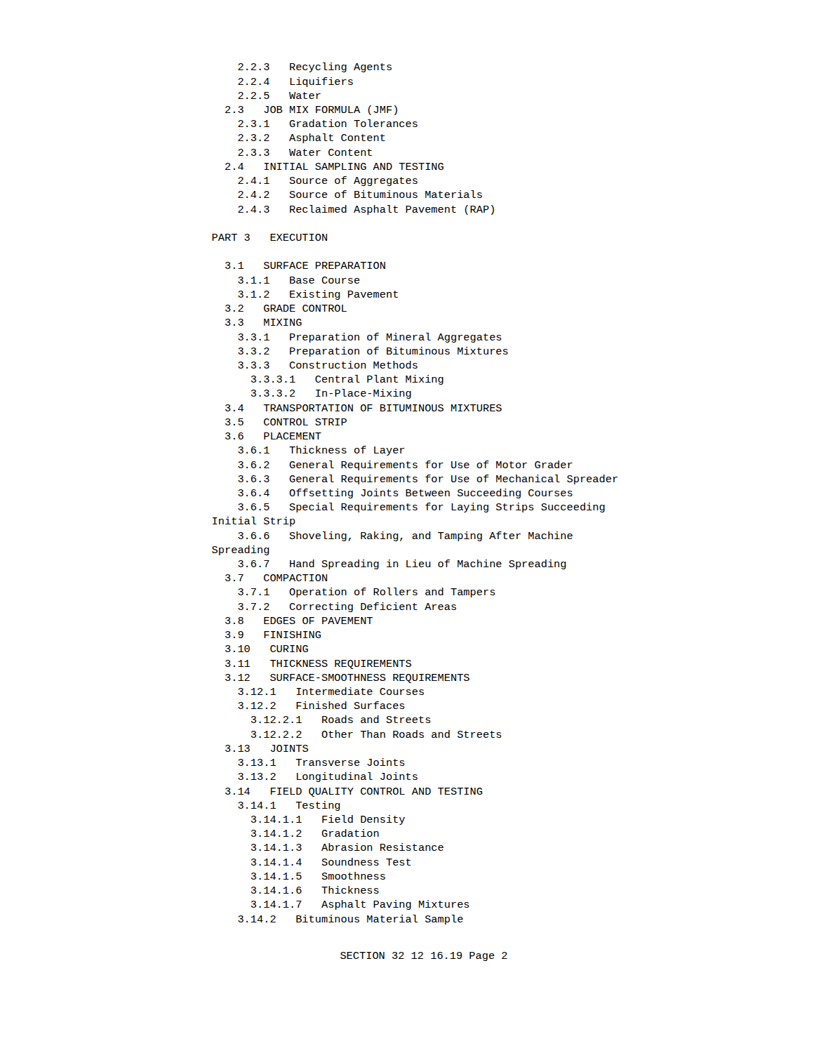2.2.3   Recycling Agents
    2.2.4   Liquifiers
    2.2.5   Water
  2.3   JOB MIX FORMULA (JMF)
    2.3.1   Gradation Tolerances
    2.3.2   Asphalt Content
    2.3.3   Water Content
  2.4   INITIAL SAMPLING AND TESTING
    2.4.1   Source of Aggregates
    2.4.2   Source of Bituminous Materials
    2.4.3   Reclaimed Asphalt Pavement (RAP)

PART 3   EXECUTION

  3.1   SURFACE PREPARATION
    3.1.1   Base Course
    3.1.2   Existing Pavement
  3.2   GRADE CONTROL
  3.3   MIXING
    3.3.1   Preparation of Mineral Aggregates
    3.3.2   Preparation of Bituminous Mixtures
    3.3.3   Construction Methods
      3.3.3.1   Central Plant Mixing
      3.3.3.2   In-Place-Mixing
  3.4   TRANSPORTATION OF BITUMINOUS MIXTURES
  3.5   CONTROL STRIP
  3.6   PLACEMENT
    3.6.1   Thickness of Layer
    3.6.2   General Requirements for Use of Motor Grader
    3.6.3   General Requirements for Use of Mechanical Spreader
    3.6.4   Offsetting Joints Between Succeeding Courses
    3.6.5   Special Requirements for Laying Strips Succeeding Initial Strip
    3.6.6   Shoveling, Raking, and Tamping After Machine Spreading
    3.6.7   Hand Spreading in Lieu of Machine Spreading
  3.7   COMPACTION
    3.7.1   Operation of Rollers and Tampers
    3.7.2   Correcting Deficient Areas
  3.8   EDGES OF PAVEMENT
  3.9   FINISHING
  3.10   CURING
  3.11   THICKNESS REQUIREMENTS
  3.12   SURFACE-SMOOTHNESS REQUIREMENTS
    3.12.1   Intermediate Courses
    3.12.2   Finished Surfaces
      3.12.2.1   Roads and Streets
      3.12.2.2   Other Than Roads and Streets
  3.13   JOINTS
    3.13.1   Transverse Joints
    3.13.2   Longitudinal Joints
  3.14   FIELD QUALITY CONTROL AND TESTING
    3.14.1   Testing
      3.14.1.1   Field Density
      3.14.1.2   Gradation
      3.14.1.3   Abrasion Resistance
      3.14.1.4   Soundness Test
      3.14.1.5   Smoothness
      3.14.1.6   Thickness
      3.14.1.7   Asphalt Paving Mixtures
    3.14.2   Bituminous Material Sample
SECTION 32 12 16.19 Page 2